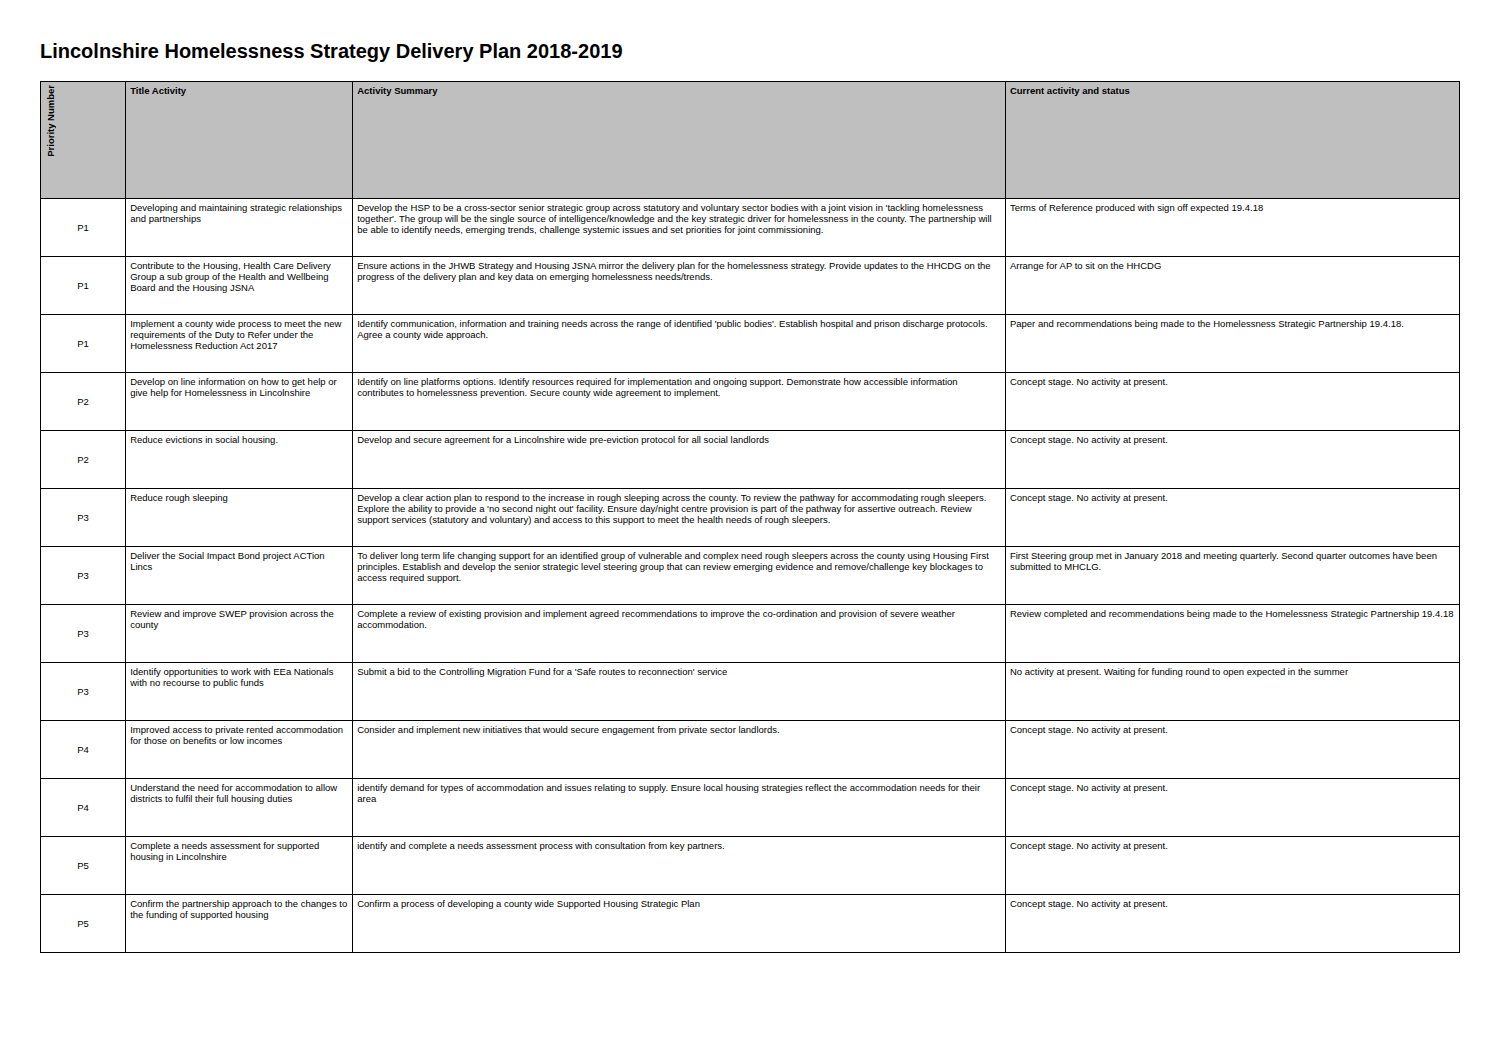Lincolnshire Homelessness Strategy Delivery Plan 2018-2019
| Priority Number | Title Activity | Activity Summary | Current activity and status |
| --- | --- | --- | --- |
| P1 | Developing and maintaining strategic relationships and partnerships | Develop the HSP to be a cross-sector senior strategic group across statutory and voluntary sector bodies with a joint vision in 'tackling homelessness together'. The group will be the single source of intelligence/knowledge and the key strategic driver for homelessness in the county. The partnership will be able to identify needs, emerging trends, challenge systemic issues and set priorities for joint commissioning. | Terms of Reference produced with sign off expected 19.4.18 |
| P1 | Contribute to the Housing, Health Care Delivery Group a sub group of the Health and Wellbeing Board and the Housing JSNA | Ensure actions in the JHWB Strategy and Housing JSNA mirror the delivery plan for the homelessness strategy. Provide updates to the HHCDG on the progress of the delivery plan and key data on emerging homelessness needs/trends. | Arrange for AP to sit on the HHCDG |
| P1 | Implement a county wide process to meet the new requirements of the Duty to Refer under the Homelessness Reduction Act 2017 | Identify communication, information and training needs across the range of identified 'public bodies'. Establish hospital and prison discharge protocols. Agree a county wide approach. | Paper and recommendations being made to the Homelessness Strategic Partnership 19.4.18. |
| P2 | Develop on line information on how to get help or give help for Homelessness in Lincolnshire | Identify on line platforms options. Identify resources required for implementation and ongoing support. Demonstrate how accessible information contributes to homelessness prevention. Secure county wide agreement to implement. | Concept stage. No activity at present. |
| P2 | Reduce evictions in social housing. | Develop and secure agreement for a Lincolnshire wide pre-eviction protocol for all social landlords | Concept stage. No activity at present. |
| P3 | Reduce rough sleeping | Develop a clear action plan to respond to the increase in rough sleeping across the county. To review the pathway for accommodating rough sleepers. Explore the ability to provide a 'no second night out' facility. Ensure day/night centre provision is part of the pathway for assertive outreach. Review support services (statutory and voluntary) and access to this support to meet the health needs of rough sleepers. | Concept stage. No activity at present. |
| P3 | Deliver the Social Impact Bond project ACTion Lincs | To deliver long term life changing support for an identified group of vulnerable and complex need rough sleepers across the county using Housing First principles. Establish and develop the senior strategic level steering group that can review emerging evidence and remove/challenge key blockages to access required support. | First Steering group met in January 2018 and meeting quarterly. Second quarter outcomes have been submitted to MHCLG. |
| P3 | Review and improve SWEP provision across the county | Complete a review of existing provision and implement agreed recommendations to improve the co-ordination and provision of severe weather accommodation. | Review completed and recommendations being made to the Homelessness Strategic Partnership 19.4.18 |
| P3 | Identify opportunities to work with EEa Nationals with no recourse to public funds | Submit a bid to the Controlling Migration Fund for a 'Safe routes to reconnection' service | No activity at present. Waiting for funding round to open expected in the summer |
| P4 | Improved access to private rented accommodation for those on benefits or low incomes | Consider and implement new initiatives that would secure engagement from private sector landlords. | Concept stage. No activity at present. |
| P4 | Understand the need for accommodation to allow districts to fulfil their full housing duties | identify demand for types of accommodation and issues relating to supply. Ensure local housing strategies reflect the accommodation needs for their area | Concept stage. No activity at present. |
| P5 | Complete a needs assessment for supported housing in Lincolnshire | identify and complete a needs assessment process with consultation from key partners. | Concept stage. No activity at present. |
| P5 | Confirm the partnership approach to the changes to the funding of supported housing | Confirm a process of developing a county wide Supported Housing Strategic Plan | Concept stage. No activity at present. |